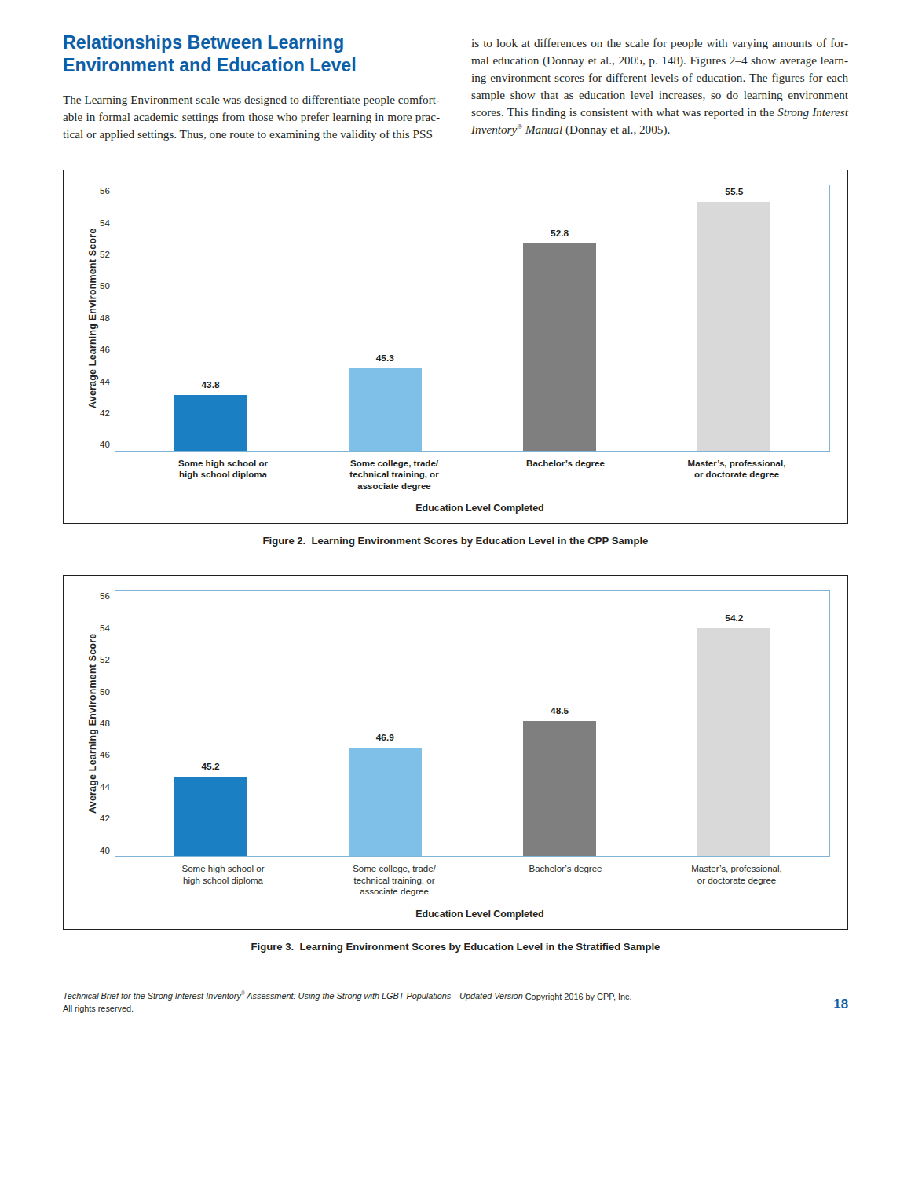Relationships Between Learning
Environment and Education Level
The Learning Environment scale was designed to differentiate people comfortable in formal academic settings from those who prefer learning in more practical or applied settings. Thus, one route to examining the validity of this PSS
is to look at differences on the scale for people with varying amounts of formal education (Donnay et al., 2005, p. 148). Figures 2–4 show average learning environment scores for different levels of education. The figures for each sample show that as education level increases, so do learning environment scores. This finding is consistent with what was reported in the Strong Interest Inventory® Manual (Donnay et al., 2005).
Average Learning Environment Score
56 54 52 50 48 46 44 42 40
43.8
45.3
52.8
55.5
Some high school or
high school diploma
Some college, trade/
technical training, or
associate degree
Bachelor’s degree
Master’s, professional,
or doctorate degree
Education Level Completed
Figure 2. Learning Environment Scores by Education Level in the CPP Sample
Average Learning Environment Score
56 54 52 50 48 46 44 42 40
45.2
46.9
48.5
54.2
Some high school or
high school diploma
Some college, trade/
technical training, or
associate degree
Bachelor’s degree
Master’s, professional,
or doctorate degree
Education Level Completed
Figure 3. Learning Environment Scores by Education Level in the Stratified Sample
Technical Brief for the Strong Interest Inventory® Assessment: Using the Strong with LGBT Populations—Updated Version Copyright 2016 by CPP, Inc.
All rights reserved.
18